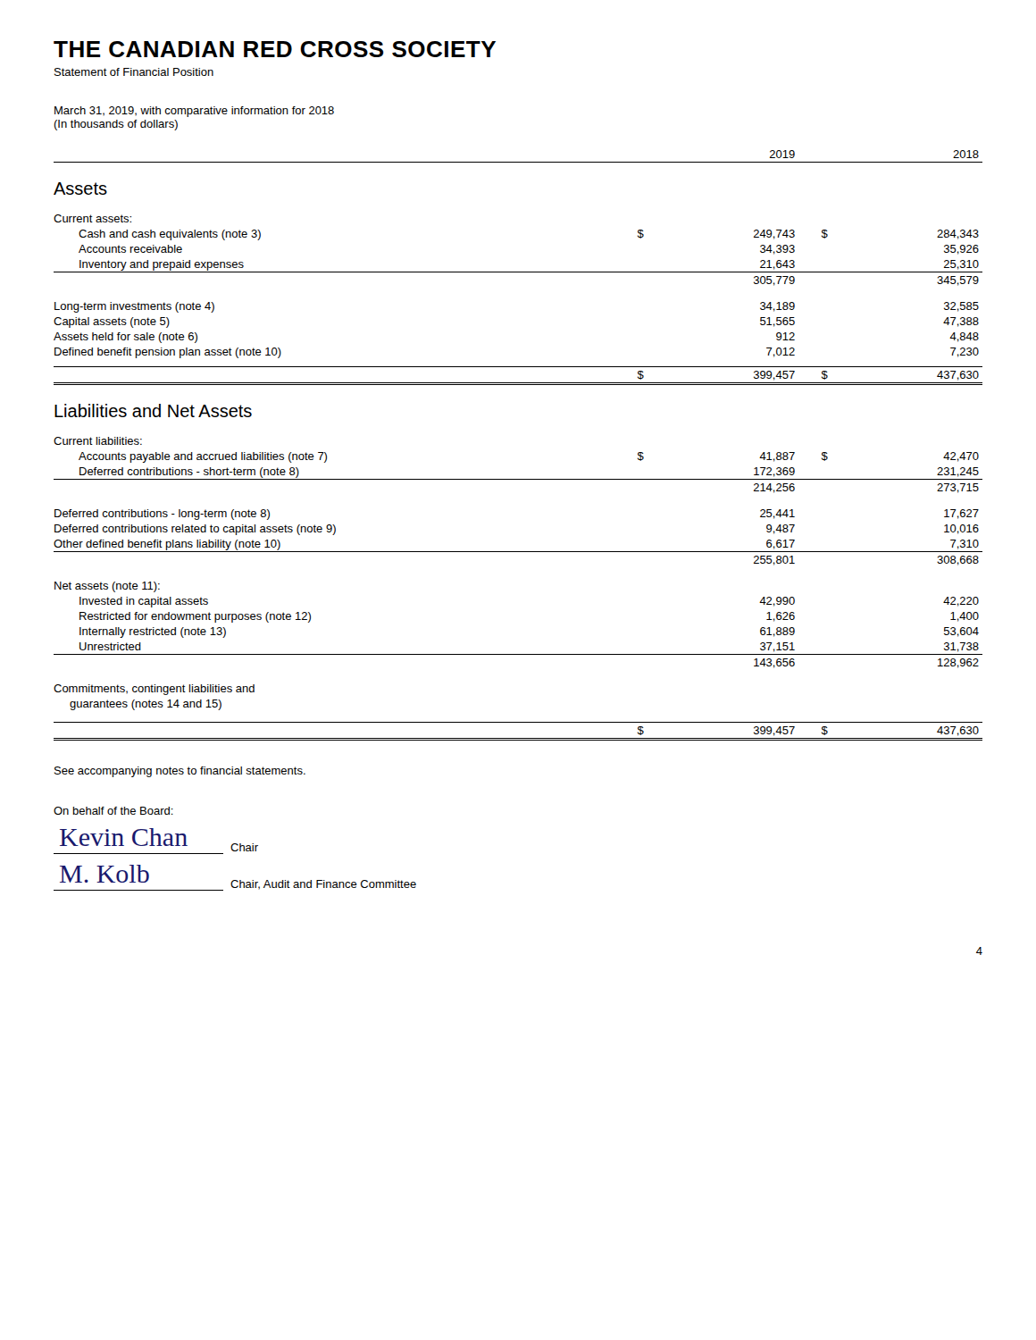THE CANADIAN RED CROSS SOCIETY
Statement of Financial Position
March 31, 2019, with comparative information for 2018
(In thousands of dollars)
| | | 2019 | | 2018 |
| Assets |
| Current assets: | | | | |
| Cash and cash equivalents (note 3) | $ | 249,743 | $ | 284,343 |
| Accounts receivable | | 34,393 | | 35,926 |
| Inventory and prepaid expenses | | 21,643 | | 25,310 |
| | | 305,779 | | 345,579 |
| Long-term investments (note 4) | | 34,189 | | 32,585 |
| Capital assets (note 5) | | 51,565 | | 47,388 |
| Assets held for sale (note 6) | | 912 | | 4,848 |
| Defined benefit pension plan asset (note 10) | | 7,012 | | 7,230 |
| | $ | 399,457 | $ | 437,630 |
| Liabilities and Net Assets |
| Current liabilities: | | | | |
| Accounts payable and accrued liabilities (note 7) | $ | 41,887 | $ | 42,470 |
| Deferred contributions - short-term (note 8) | | 172,369 | | 231,245 |
| | | 214,256 | | 273,715 |
| Deferred contributions - long-term (note 8) | | 25,441 | | 17,627 |
| Deferred contributions related to capital assets (note 9) | | 9,487 | | 10,016 |
| Other defined benefit plans liability (note 10) | | 6,617 | | 7,310 |
| | | 255,801 | | 308,668 |
| Net assets (note 11): | | | | |
| Invested in capital assets | | 42,990 | | 42,220 |
| Restricted for endowment purposes (note 12) | | 1,626 | | 1,400 |
| Internally restricted (note 13) | | 61,889 | | 53,604 |
| Unrestricted | | 37,151 | | 31,738 |
| | | 143,656 | | 128,962 |
| Commitments, contingent liabilities and | | | | |
| guarantees (notes 14 and 15) | | | | |
| | $ | 399,457 | $ | 437,630 |
See accompanying notes to financial statements.
On behalf of the Board:
Kevin Chan Chair
M. Kolb Chair, Audit and Finance Committee
4